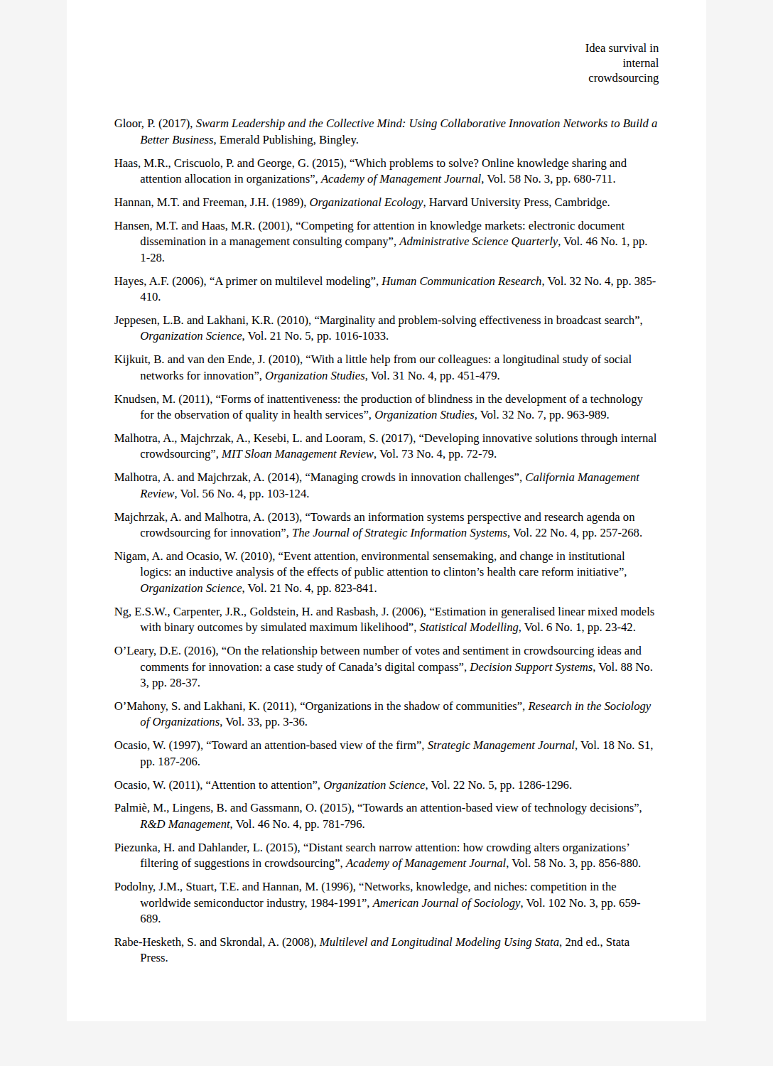Idea survival in
internal
crowdsourcing
Gloor, P. (2017), Swarm Leadership and the Collective Mind: Using Collaborative Innovation Networks to Build a Better Business, Emerald Publishing, Bingley.
Haas, M.R., Criscuolo, P. and George, G. (2015), “Which problems to solve? Online knowledge sharing and attention allocation in organizations”, Academy of Management Journal, Vol. 58 No. 3, pp. 680-711.
Hannan, M.T. and Freeman, J.H. (1989), Organizational Ecology, Harvard University Press, Cambridge.
Hansen, M.T. and Haas, M.R. (2001), “Competing for attention in knowledge markets: electronic document dissemination in a management consulting company”, Administrative Science Quarterly, Vol. 46 No. 1, pp. 1-28.
Hayes, A.F. (2006), “A primer on multilevel modeling”, Human Communication Research, Vol. 32 No. 4, pp. 385-410.
Jeppesen, L.B. and Lakhani, K.R. (2010), “Marginality and problem-solving effectiveness in broadcast search”, Organization Science, Vol. 21 No. 5, pp. 1016-1033.
Kijkuit, B. and van den Ende, J. (2010), “With a little help from our colleagues: a longitudinal study of social networks for innovation”, Organization Studies, Vol. 31 No. 4, pp. 451-479.
Knudsen, M. (2011), “Forms of inattentiveness: the production of blindness in the development of a technology for the observation of quality in health services”, Organization Studies, Vol. 32 No. 7, pp. 963-989.
Malhotra, A., Majchrzak, A., Kesebi, L. and Looram, S. (2017), “Developing innovative solutions through internal crowdsourcing”, MIT Sloan Management Review, Vol. 73 No. 4, pp. 72-79.
Malhotra, A. and Majchrzak, A. (2014), “Managing crowds in innovation challenges”, California Management Review, Vol. 56 No. 4, pp. 103-124.
Majchrzak, A. and Malhotra, A. (2013), “Towards an information systems perspective and research agenda on crowdsourcing for innovation”, The Journal of Strategic Information Systems, Vol. 22 No. 4, pp. 257-268.
Nigam, A. and Ocasio, W. (2010), “Event attention, environmental sensemaking, and change in institutional logics: an inductive analysis of the effects of public attention to clinton’s health care reform initiative”, Organization Science, Vol. 21 No. 4, pp. 823-841.
Ng, E.S.W., Carpenter, J.R., Goldstein, H. and Rasbash, J. (2006), “Estimation in generalised linear mixed models with binary outcomes by simulated maximum likelihood”, Statistical Modelling, Vol. 6 No. 1, pp. 23-42.
O’Leary, D.E. (2016), “On the relationship between number of votes and sentiment in crowdsourcing ideas and comments for innovation: a case study of Canada’s digital compass”, Decision Support Systems, Vol. 88 No. 3, pp. 28-37.
O’Mahony, S. and Lakhani, K. (2011), “Organizations in the shadow of communities”, Research in the Sociology of Organizations, Vol. 33, pp. 3-36.
Ocasio, W. (1997), “Toward an attention-based view of the firm”, Strategic Management Journal, Vol. 18 No. S1, pp. 187-206.
Ocasio, W. (2011), “Attention to attention”, Organization Science, Vol. 22 No. 5, pp. 1286-1296.
Palmiè, M., Lingens, B. and Gassmann, O. (2015), “Towards an attention-based view of technology decisions”, R&D Management, Vol. 46 No. 4, pp. 781-796.
Piezunka, H. and Dahlander, L. (2015), “Distant search narrow attention: how crowding alters organizations’ filtering of suggestions in crowdsourcing”, Academy of Management Journal, Vol. 58 No. 3, pp. 856-880.
Podolny, J.M., Stuart, T.E. and Hannan, M. (1996), “Networks, knowledge, and niches: competition in the worldwide semiconductor industry, 1984-1991”, American Journal of Sociology, Vol. 102 No. 3, pp. 659-689.
Rabe-Hesketh, S. and Skrondal, A. (2008), Multilevel and Longitudinal Modeling Using Stata, 2nd ed., Stata Press.